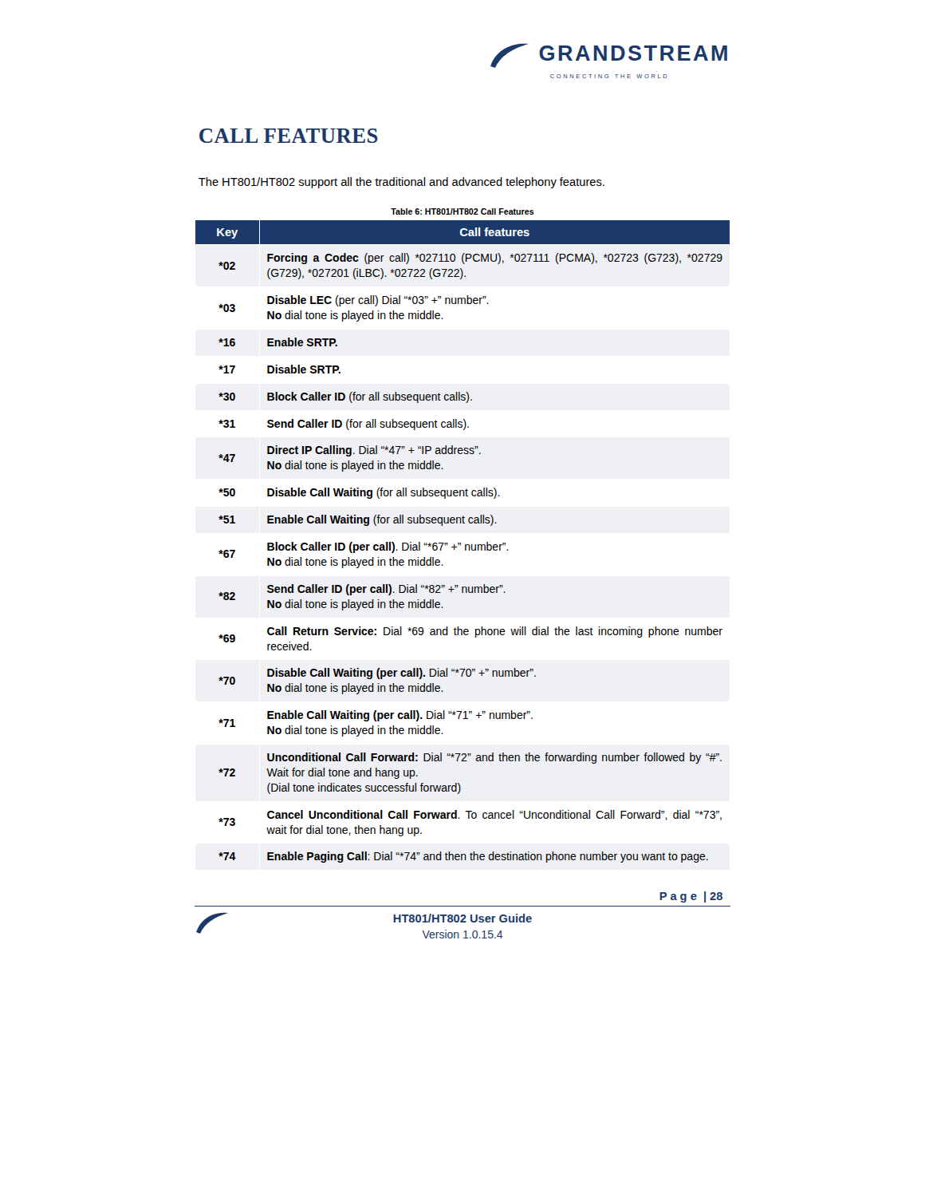GRANDSTREAM
CONNECTING THE WORLD
CALL FEATURES
The HT801/HT802 support all the traditional and advanced telephony features.
Table 6: HT801/HT802 Call Features
| Key | Call features |
| --- | --- |
| *02 | Forcing a Codec (per call) *027110 (PCMU), *027111 (PCMA), *02723 (G723), *02729 (G729), *027201 (iLBC). *02722 (G722). |
| *03 | Disable LEC (per call) Dial “*03” +” number”. No dial tone is played in the middle. |
| *16 | Enable SRTP. |
| *17 | Disable SRTP. |
| *30 | Block Caller ID (for all subsequent calls). |
| *31 | Send Caller ID (for all subsequent calls). |
| *47 | Direct IP Calling . Dial “*47” + “IP address”. No dial tone is played in the middle. |
| *50 | Disable Call Waiting (for all subsequent calls). |
| *51 | Enable Call Waiting (for all subsequent calls). |
| *67 | Block Caller ID (per call) . Dial “*67” +” number”. No dial tone is played in the middle. |
| *82 | Send Caller ID (per call) . Dial “*82” +” number”. No dial tone is played in the middle. |
| *69 | Call Return Service: Dial *69 and the phone will dial the last incoming phone number received. |
| *70 | Disable Call Waiting (per call). Dial “*70” +” number”. No dial tone is played in the middle. |
| *71 | Enable Call Waiting (per call). Dial “*71” +” number”. No dial tone is played in the middle. |
| *72 | Unconditional Call Forward: Dial “*72” and then the forwarding number followed by “#”. Wait for dial tone and hang up. (Dial tone indicates successful forward) |
| *73 | Cancel Unconditional Call Forward . To cancel “Unconditional Call Forward”, dial “*73”, wait for dial tone, then hang up. |
| *74 | Enable Paging Call : Dial “*74” and then the destination phone number you want to page. |
P a g e | 28
HT801/HT802 User Guide
Version 1.0.15.4